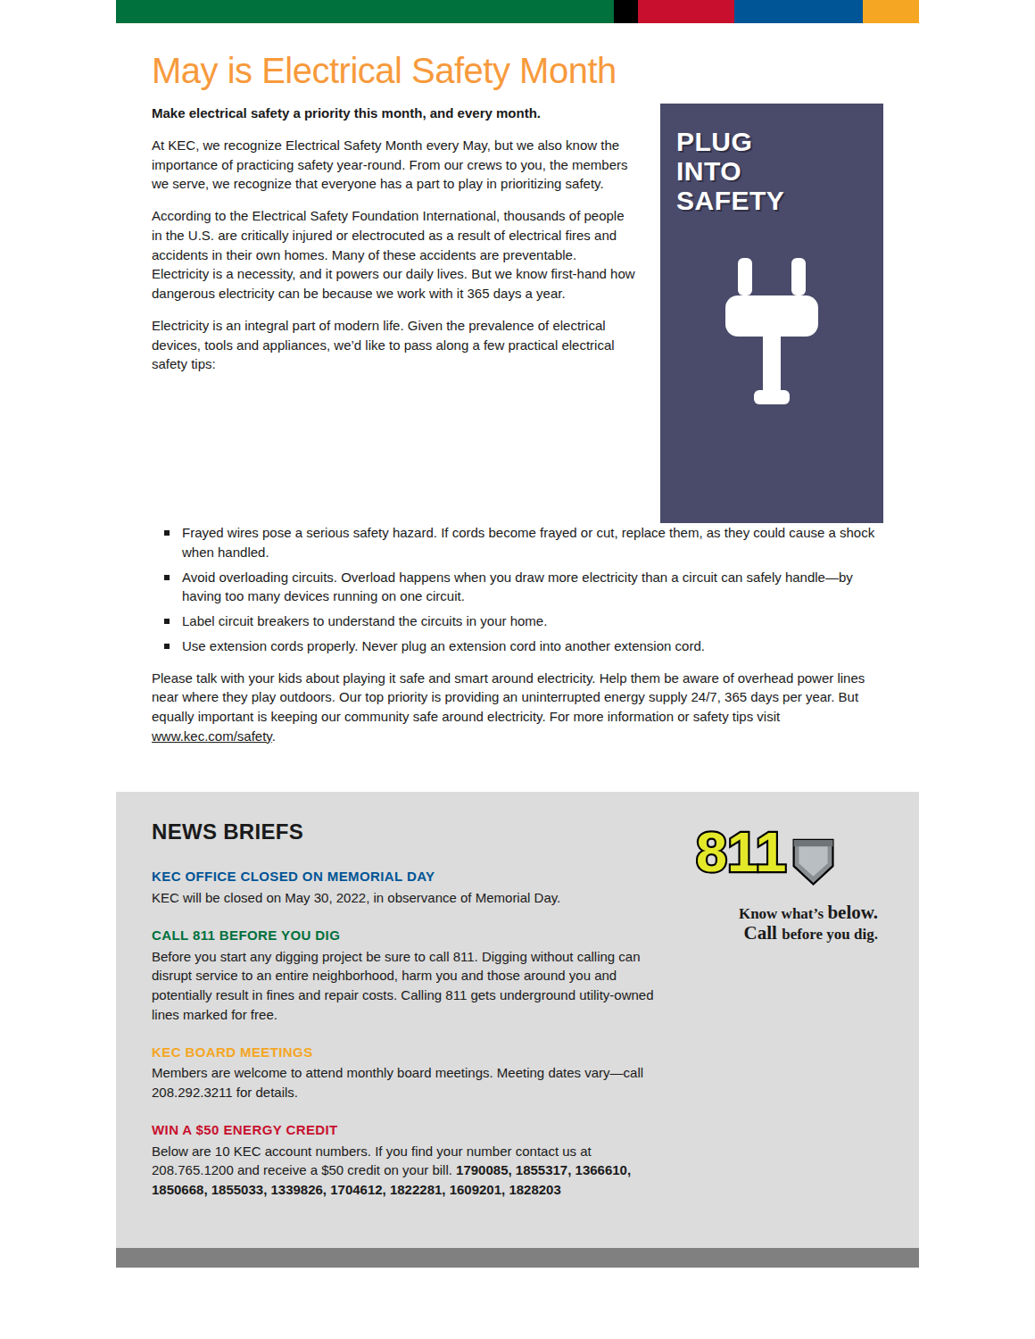May is Electrical Safety Month
Make electrical safety a priority this month, and every month.
At KEC, we recognize Electrical Safety Month every May, but we also know the importance of practicing safety year-round. From our crews to you, the members we serve, we recognize that everyone has a part to play in prioritizing safety.
According to the Electrical Safety Foundation International, thousands of people in the U.S. are critically injured or electrocuted as a result of electrical fires and accidents in their own homes. Many of these accidents are preventable. Electricity is a necessity, and it powers our daily lives. But we know first-hand how dangerous electricity can be because we work with it 365 days a year.
Electricity is an integral part of modern life. Given the prevalence of electrical devices, tools and appliances, we’d like to pass along a few practical electrical safety tips:
PLUG
INTO
SAFETY
Frayed wires pose a serious safety hazard. If cords become frayed or cut, replace them, as they could cause a shock when handled.
Avoid overloading circuits. Overload happens when you draw more electricity than a circuit can safely handle—by having too many devices running on one circuit.
Label circuit breakers to understand the circuits in your home.
Use extension cords properly. Never plug an extension cord into another extension cord.
Please talk with your kids about playing it safe and smart around electricity. Help them be aware of overhead power lines near where they play outdoors. Our top priority is providing an uninterrupted energy supply 24/7, 365 days per year. But equally important is keeping our community safe around electricity. For more information or safety tips visit www.kec.com/safety.
NEWS BRIEFS
KEC Office Closed on Memorial Day
KEC will be closed on May 30, 2022, in observance of Memorial Day.
Call 811 Before You Dig
Before you start any digging project be sure to call 811. Digging without calling can disrupt service to an entire neighborhood, harm you and those around you and potentially result in fines and repair costs. Calling 811 gets underground utility-owned lines marked for free.
KEC Board Meetings
Members are welcome to attend monthly board meetings. Meeting dates vary—call 208.292.3211 for details.
Win a $50 Energy Credit
Below are 10 KEC account numbers. If you find your number contact us at 208.765.1200 and receive a $50 credit on your bill. 1790085, 1855317, 1366610, 1850668, 1855033, 1339826, 1704612, 1822281, 1609201, 1828203
811 811 ®
Know what’s below.
Call before you dig.